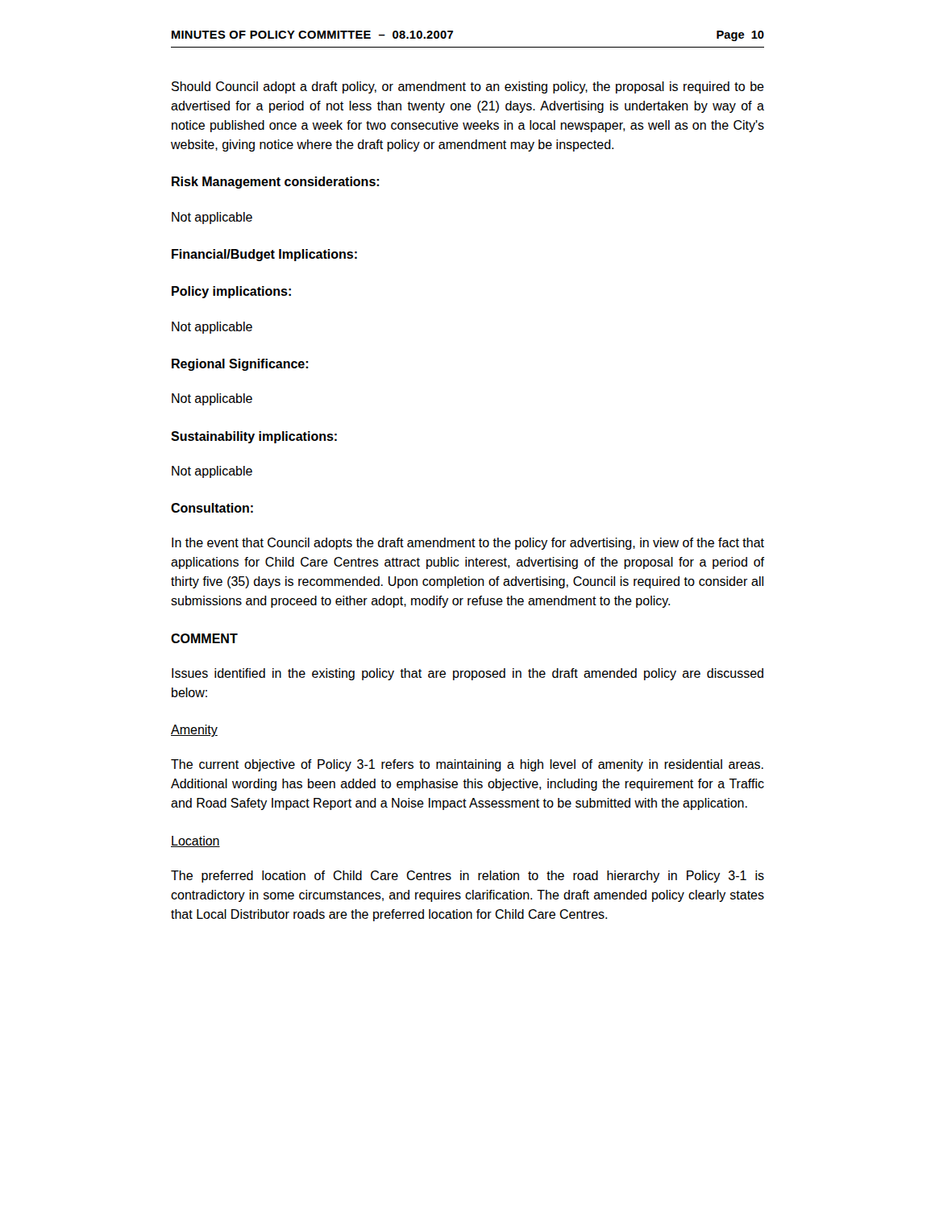MINUTES OF POLICY COMMITTEE – 08.10.2007 Page 10
Should Council adopt a draft policy, or amendment to an existing policy, the proposal is required to be advertised for a period of not less than twenty one (21) days. Advertising is undertaken by way of a notice published once a week for two consecutive weeks in a local newspaper, as well as on the City's website, giving notice where the draft policy or amendment may be inspected.
Risk Management considerations:
Not applicable
Financial/Budget Implications:
Policy implications:
Not applicable
Regional Significance:
Not applicable
Sustainability implications:
Not applicable
Consultation:
In the event that Council adopts the draft amendment to the policy for advertising, in view of the fact that applications for Child Care Centres attract public interest, advertising of the proposal for a period of thirty five (35) days is recommended. Upon completion of advertising, Council is required to consider all submissions and proceed to either adopt, modify or refuse the amendment to the policy.
COMMENT
Issues identified in the existing policy that are proposed in the draft amended policy are discussed below:
Amenity
The current objective of Policy 3-1 refers to maintaining a high level of amenity in residential areas. Additional wording has been added to emphasise this objective, including the requirement for a Traffic and Road Safety Impact Report and a Noise Impact Assessment to be submitted with the application.
Location
The preferred location of Child Care Centres in relation to the road hierarchy in Policy 3-1 is contradictory in some circumstances, and requires clarification. The draft amended policy clearly states that Local Distributor roads are the preferred location for Child Care Centres.